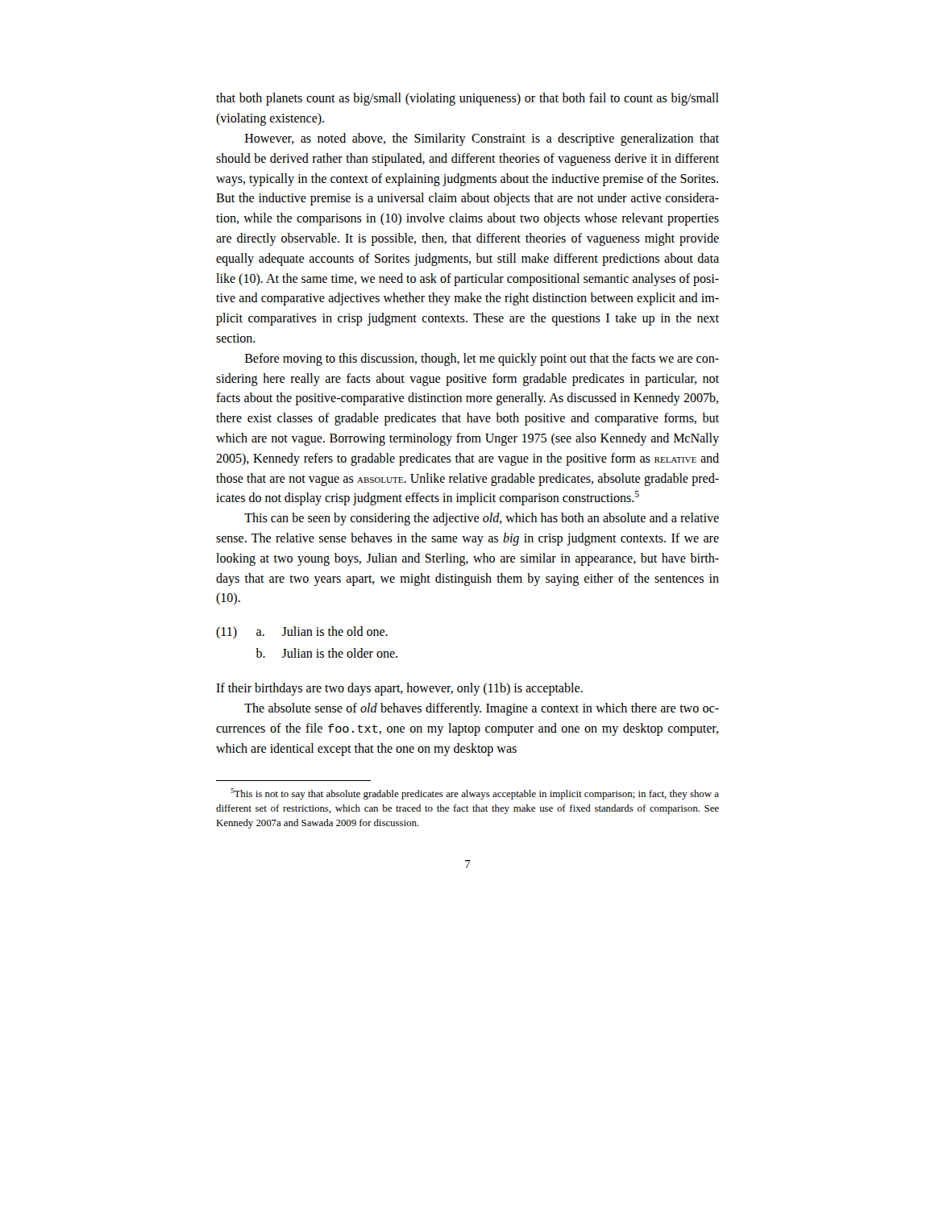that both planets count as big/small (violating uniqueness) or that both fail to count as big/small (violating existence).
However, as noted above, the Similarity Constraint is a descriptive generalization that should be derived rather than stipulated, and different theories of vagueness derive it in different ways, typically in the context of explaining judgments about the inductive premise of the Sorites. But the inductive premise is a universal claim about objects that are not under active consideration, while the comparisons in (10) involve claims about two objects whose relevant properties are directly observable. It is possible, then, that different theories of vagueness might provide equally adequate accounts of Sorites judgments, but still make different predictions about data like (10). At the same time, we need to ask of particular compositional semantic analyses of positive and comparative adjectives whether they make the right distinction between explicit and implicit comparatives in crisp judgment contexts. These are the questions I take up in the next section.
Before moving to this discussion, though, let me quickly point out that the facts we are considering here really are facts about vague positive form gradable predicates in particular, not facts about the positive-comparative distinction more generally. As discussed in Kennedy 2007b, there exist classes of gradable predicates that have both positive and comparative forms, but which are not vague. Borrowing terminology from Unger 1975 (see also Kennedy and McNally 2005), Kennedy refers to gradable predicates that are vague in the positive form as relative and those that are not vague as absolute. Unlike relative gradable predicates, absolute gradable predicates do not display crisp judgment effects in implicit comparison constructions.5
This can be seen by considering the adjective old, which has both an absolute and a relative sense. The relative sense behaves in the same way as big in crisp judgment contexts. If we are looking at two young boys, Julian and Sterling, who are similar in appearance, but have birthdays that are two years apart, we might distinguish them by saying either of the sentences in (10).
| (11) | a. | Julian is the old one. |
| | b. | Julian is the older one. |
If their birthdays are two days apart, however, only (11b) is acceptable.
The absolute sense of old behaves differently. Imagine a context in which there are two occurrences of the file foo.txt, one on my laptop computer and one on my desktop computer, which are identical except that the one on my desktop was
5This is not to say that absolute gradable predicates are always acceptable in implicit comparison; in fact, they show a different set of restrictions, which can be traced to the fact that they make use of fixed standards of comparison. See Kennedy 2007a and Sawada 2009 for discussion.
7